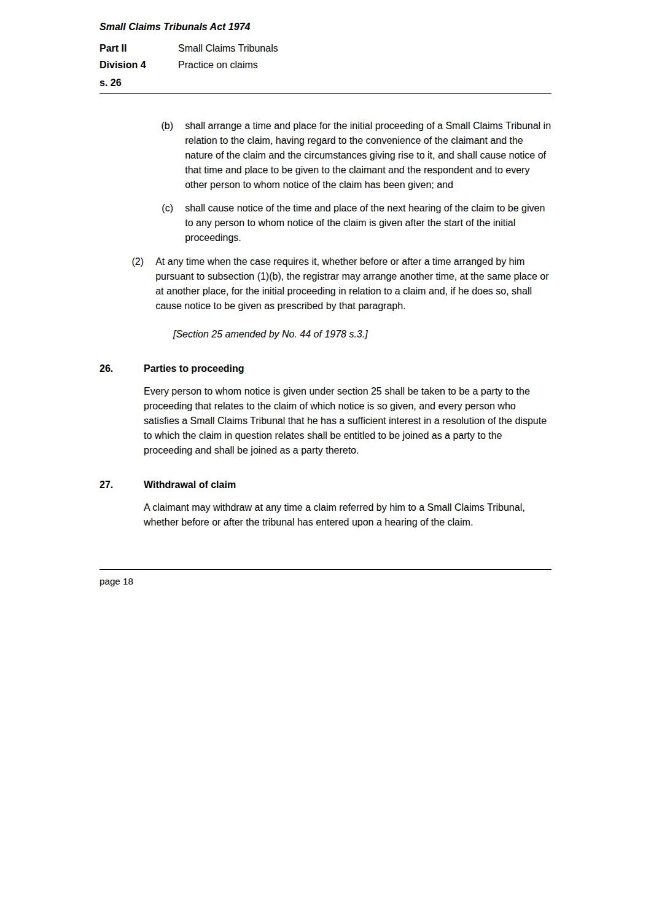Small Claims Tribunals Act 1974
| Part II | Small Claims Tribunals |
| Division 4 | Practice on claims |
s. 26
(b)
shall arrange a time and place for the initial proceeding of a Small Claims Tribunal in relation to the claim, having regard to the convenience of the claimant and the nature of the claim and the circumstances giving rise to it, and shall cause notice of that time and place to be given to the claimant and the respondent and to every other person to whom notice of the claim has been given; and
(c)
shall cause notice of the time and place of the next hearing of the claim to be given to any person to whom notice of the claim is given after the start of the initial proceedings.
(2)
At any time when the case requires it, whether before or after a time arranged by him pursuant to subsection (1)(b), the registrar may arrange another time, at the same place or at another place, for the initial proceeding in relation to a claim and, if he does so, shall cause notice to be given as prescribed by that paragraph.
[Section 25 amended by No. 44 of 1978 s.3.]
26. Parties to proceeding
Every person to whom notice is given under section 25 shall be taken to be a party to the proceeding that relates to the claim of which notice is so given, and every person who satisfies a Small Claims Tribunal that he has a sufficient interest in a resolution of the dispute to which the claim in question relates shall be entitled to be joined as a party to the proceeding and shall be joined as a party thereto.
27. Withdrawal of claim
A claimant may withdraw at any time a claim referred by him to a Small Claims Tribunal, whether before or after the tribunal has entered upon a hearing of the claim.
page 18